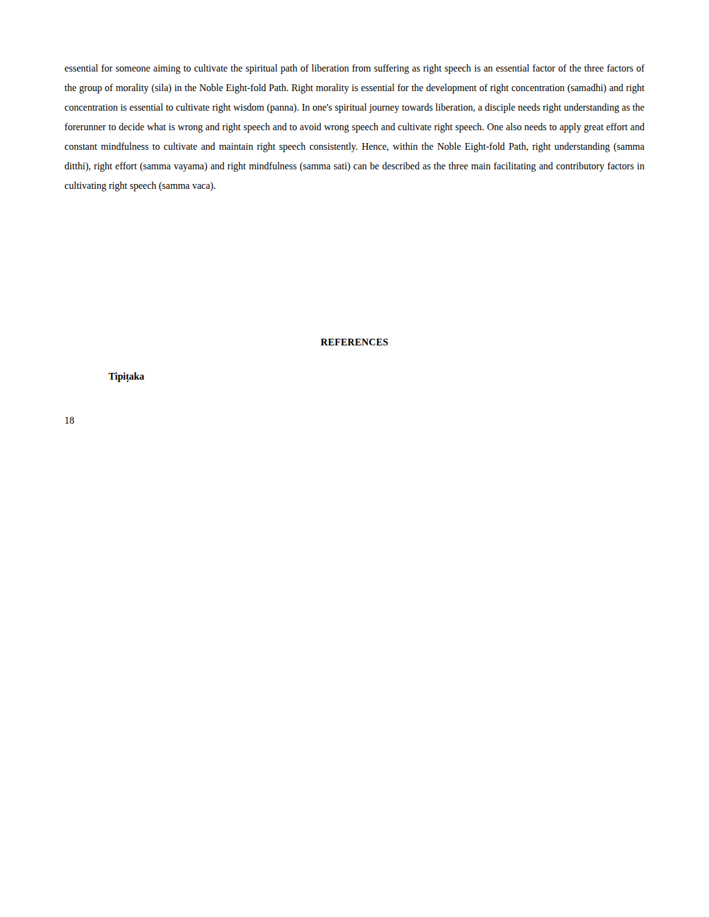essential for someone aiming to cultivate the spiritual path of liberation from suffering as right speech is an essential factor of the three factors of the group of morality (sila) in the Noble Eight-fold Path. Right morality is essential for the development of right concentration (samadhi) and right concentration is essential to cultivate right wisdom (panna). In one's spiritual journey towards liberation, a disciple needs right understanding as the forerunner to decide what is wrong and right speech and to avoid wrong speech and cultivate right speech. One also needs to apply great effort and constant mindfulness to cultivate and maintain right speech consistently. Hence, within the Noble Eight-fold Path, right understanding (samma ditthi), right effort (samma vayama) and right mindfulness (samma sati) can be described as the three main facilitating and contributory factors in cultivating right speech (samma vaca).
REFERENCES
Tipiṭaka
18